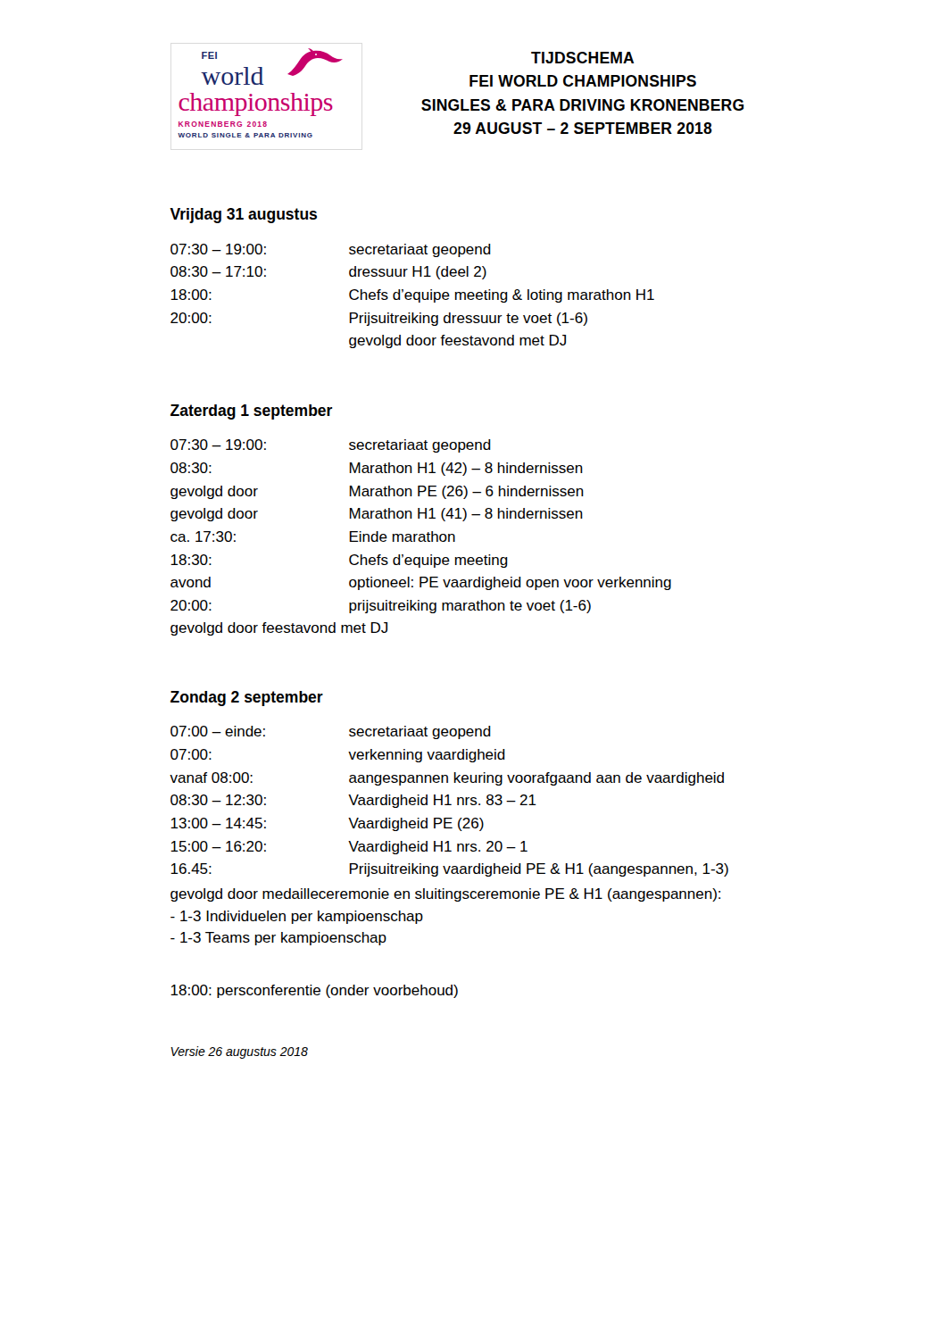FEI
world
championships
KRONENBERG 2018
WORLD SINGLE & PARA DRIVING
TIJDSCHEMA
FEI WORLD CHAMPIONSHIPS
SINGLES & PARA DRIVING KRONENBERG
29 AUGUST – 2 SEPTEMBER 2018
Vrijdag 31 augustus
| 07:30 – 19:00: | secretariaat geopend |
| 08:30 – 17:10: | dressuur H1 (deel 2) |
| 18:00: | Chefs d’equipe meeting & loting marathon H1 |
| 20:00: | Prijsuitreiking dressuur te voet (1-6) |
| | gevolgd door feestavond met DJ |
Zaterdag 1 september
| 07:30 – 19:00: | secretariaat geopend |
| 08:30: | Marathon H1 (42) – 8 hindernissen |
| gevolgd door | Marathon PE (26) – 6 hindernissen |
| gevolgd door | Marathon H1 (41) – 8 hindernissen |
| ca. 17:30: | Einde marathon |
| 18:30: | Chefs d’equipe meeting |
| avond | optioneel: PE vaardigheid open voor verkenning |
| 20:00: | prijsuitreiking marathon te voet (1-6) |
gevolgd door feestavond met DJ
Zondag 2 september
| 07:00 – einde: | secretariaat geopend |
| 07:00: | verkenning vaardigheid |
| vanaf 08:00: | aangespannen keuring voorafgaand aan de vaardigheid |
| 08:30 – 12:30: | Vaardigheid H1 nrs. 83 – 21 |
| 13:00 – 14:45: | Vaardigheid PE (26) |
| 15:00 – 16:20: | Vaardigheid H1 nrs. 20 – 1 |
| 16.45: | Prijsuitreiking vaardigheid PE & H1 (aangespannen, 1-3) |
gevolgd door medailleceremonie en sluitingsceremonie PE & H1 (aangespannen):
- 1-3 Individuelen per kampioenschap
- 1-3 Teams per kampioenschap
18:00: persconferentie (onder voorbehoud)
Versie 26 augustus 2018